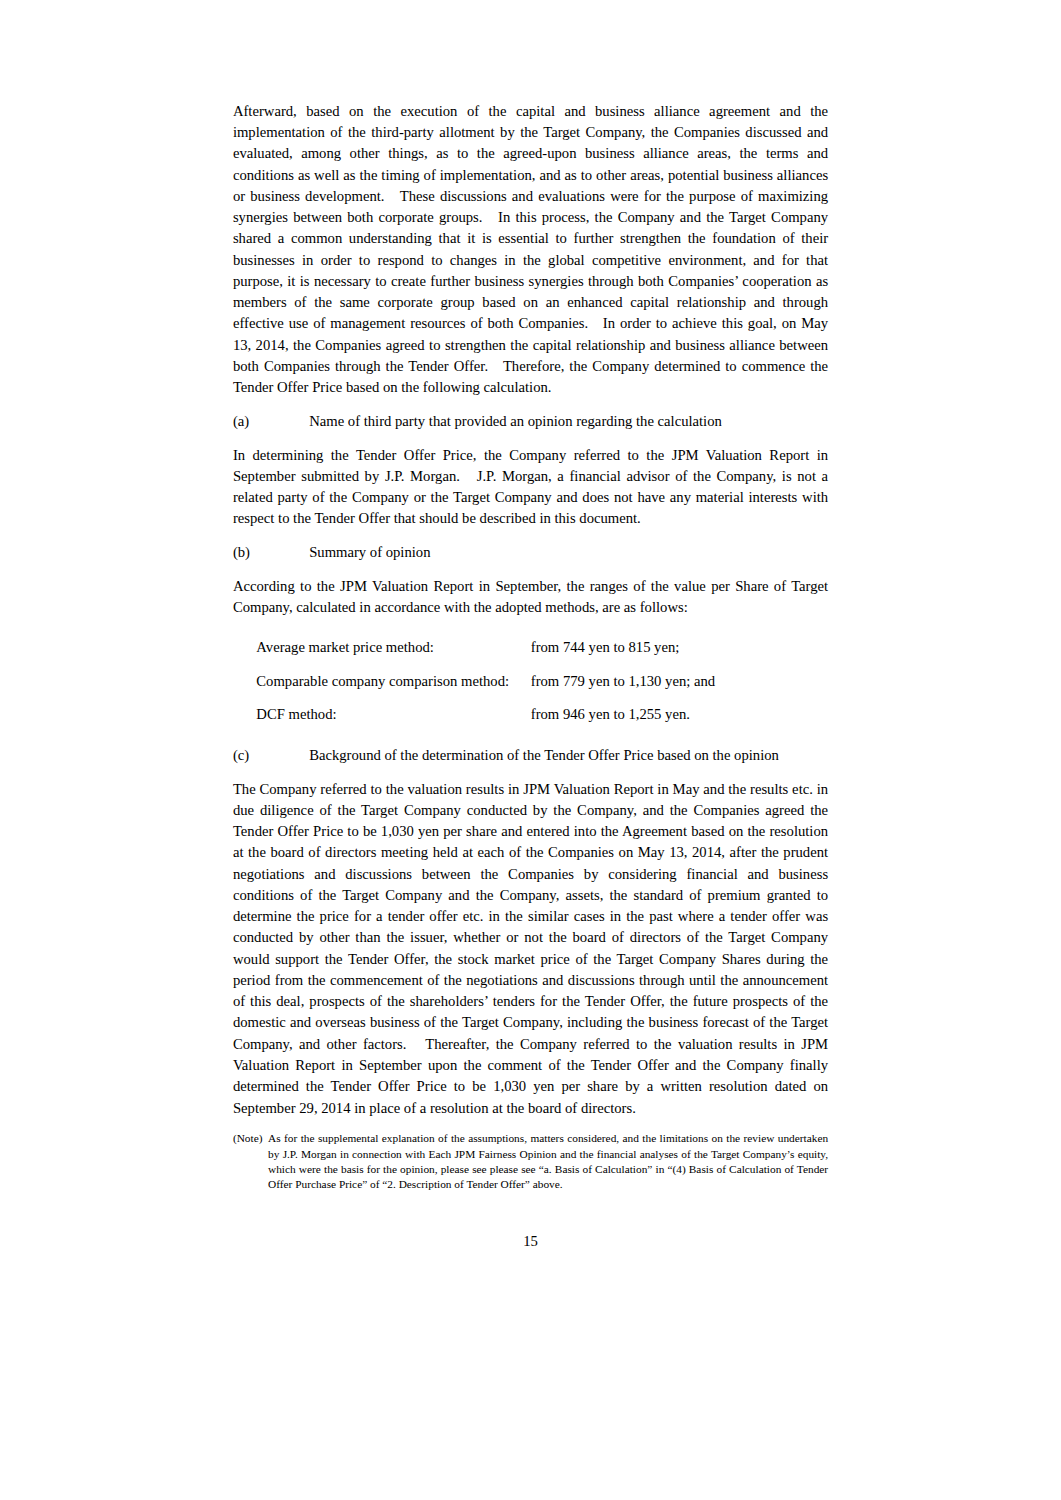Afterward, based on the execution of the capital and business alliance agreement and the implementation of the third-party allotment by the Target Company, the Companies discussed and evaluated, among other things, as to the agreed-upon business alliance areas, the terms and conditions as well as the timing of implementation, and as to other areas, potential business alliances or business development. These discussions and evaluations were for the purpose of maximizing synergies between both corporate groups. In this process, the Company and the Target Company shared a common understanding that it is essential to further strengthen the foundation of their businesses in order to respond to changes in the global competitive environment, and for that purpose, it is necessary to create further business synergies through both Companies’ cooperation as members of the same corporate group based on an enhanced capital relationship and through effective use of management resources of both Companies. In order to achieve this goal, on May 13, 2014, the Companies agreed to strengthen the capital relationship and business alliance between both Companies through the Tender Offer. Therefore, the Company determined to commence the Tender Offer Price based on the following calculation.
(a)
Name of third party that provided an opinion regarding the calculation
In determining the Tender Offer Price, the Company referred to the JPM Valuation Report in September submitted by J.P. Morgan. J.P. Morgan, a financial advisor of the Company, is not a related party of the Company or the Target Company and does not have any material interests with respect to the Tender Offer that should be described in this document.
(b)
Summary of opinion
According to the JPM Valuation Report in September, the ranges of the value per Share of Target Company, calculated in accordance with the adopted methods, are as follows:
| Average market price method: | from 744 yen to 815 yen; |
| Comparable company comparison method: | from 779 yen to 1,130 yen; and |
| DCF method: | from 946 yen to 1,255 yen. |
(c)
Background of the determination of the Tender Offer Price based on the opinion
The Company referred to the valuation results in JPM Valuation Report in May and the results etc. in due diligence of the Target Company conducted by the Company, and the Companies agreed the Tender Offer Price to be 1,030 yen per share and entered into the Agreement based on the resolution at the board of directors meeting held at each of the Companies on May 13, 2014, after the prudent negotiations and discussions between the Companies by considering financial and business conditions of the Target Company and the Company, assets, the standard of premium granted to determine the price for a tender offer etc. in the similar cases in the past where a tender offer was conducted by other than the issuer, whether or not the board of directors of the Target Company would support the Tender Offer, the stock market price of the Target Company Shares during the period from the commencement of the negotiations and discussions through until the announcement of this deal, prospects of the shareholders’ tenders for the Tender Offer, the future prospects of the domestic and overseas business of the Target Company, including the business forecast of the Target Company, and other factors. Thereafter, the Company referred to the valuation results in JPM Valuation Report in September upon the comment of the Tender Offer and the Company finally determined the Tender Offer Price to be 1,030 yen per share by a written resolution dated on September 29, 2014 in place of a resolution at the board of directors.
(Note)
As for the supplemental explanation of the assumptions, matters considered, and the limitations on the review undertaken by J.P. Morgan in connection with Each JPM Fairness Opinion and the financial analyses of the Target Company’s equity, which were the basis for the opinion, please see please see “a. Basis of Calculation” in “(4) Basis of Calculation of Tender Offer Purchase Price” of “2. Description of Tender Offer” above.
15